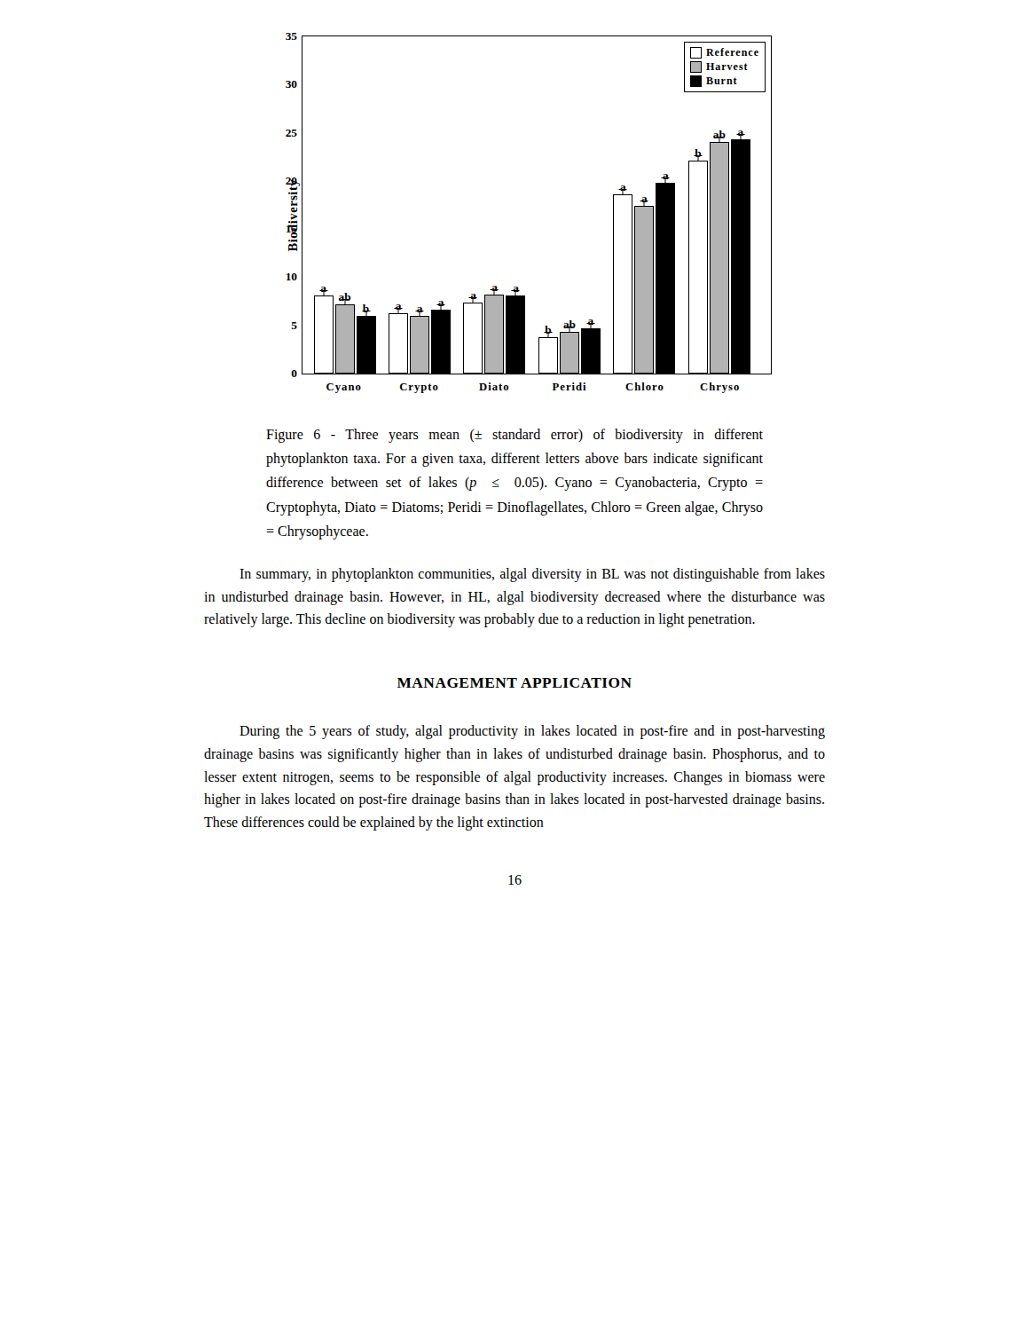Biodiversity
35 30 25 20 15 10 5 0
Reference
Harvest
Burnt
a
ab
b
a
a
a
a
a
a
b
ab
a
a
a
a
b
ab
a
Cyano Crypto Diato Peridi Chloro Chryso
Figure 6 - Three years mean (± standard error) of biodiversity in different phytoplankton taxa. For a given taxa, different letters above bars indicate significant difference between set of lakes (p ≤ 0.05). Cyano = Cyanobacteria, Crypto = Cryptophyta, Diato = Diatoms; Peridi = Dinoflagellates, Chloro = Green algae, Chryso = Chrysophyceae.
In summary, in phytoplankton communities, algal diversity in BL was not distinguishable from lakes in undisturbed drainage basin. However, in HL, algal biodiversity decreased where the disturbance was relatively large. This decline on biodiversity was probably due to a reduction in light penetration.
MANAGEMENT APPLICATION
During the 5 years of study, algal productivity in lakes located in post-fire and in post-harvesting drainage basins was significantly higher than in lakes of undisturbed drainage basin. Phosphorus, and to lesser extent nitrogen, seems to be responsible of algal productivity increases. Changes in biomass were higher in lakes located on post-fire drainage basins than in lakes located in post-harvested drainage basins. These differences could be explained by the light extinction
16